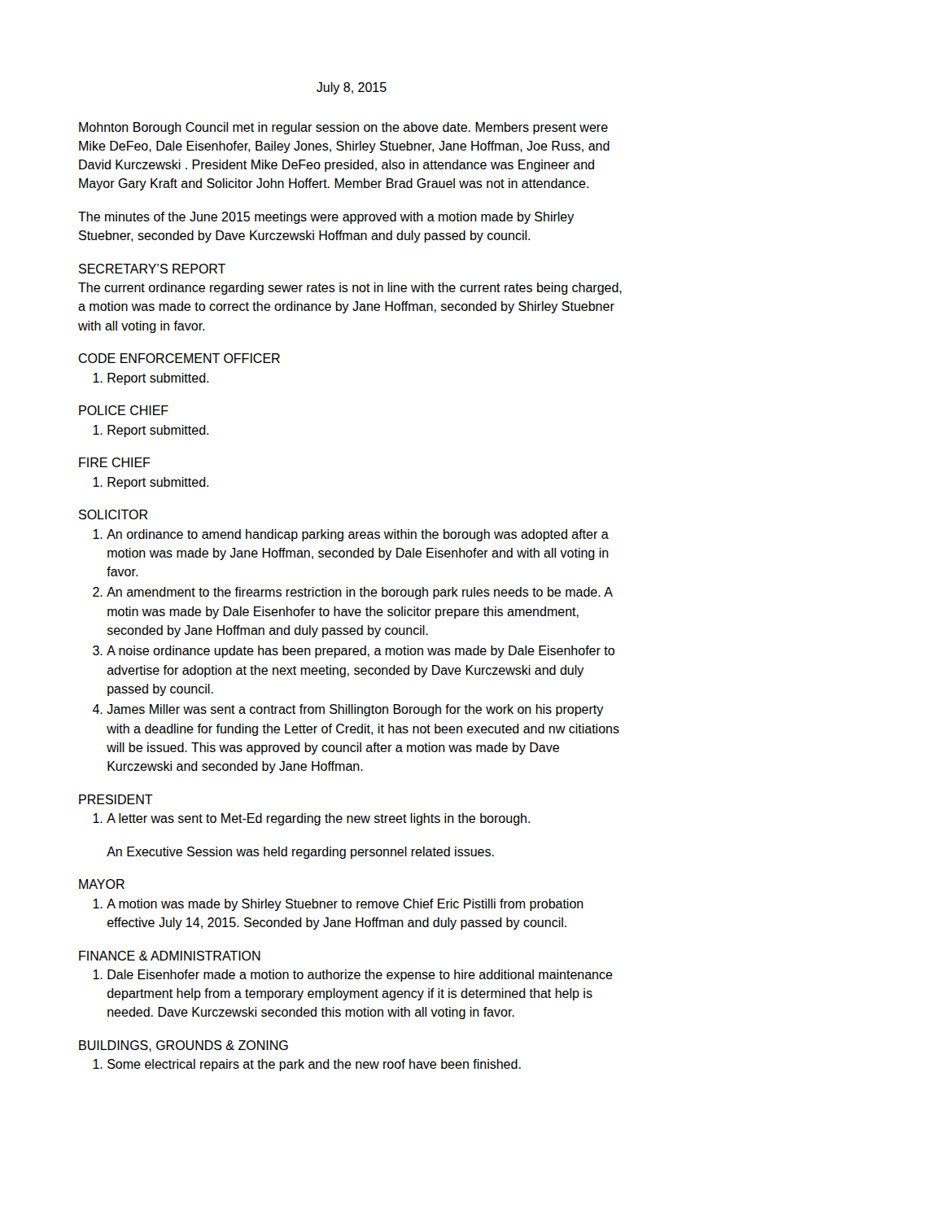July 8, 2015
Mohnton Borough Council met in regular session on the above date. Members present were Mike DeFeo, Dale Eisenhofer, Bailey Jones, Shirley Stuebner, Jane Hoffman, Joe Russ, and David Kurczewski . President Mike DeFeo presided, also in attendance was Engineer and Mayor Gary Kraft and Solicitor John Hoffert. Member Brad Grauel was not in attendance.
The minutes of the June 2015 meetings were approved with a motion made by Shirley Stuebner, seconded by Dave Kurczewski Hoffman and duly passed by council.
Secretary’s Report
The current ordinance regarding sewer rates is not in line with the current rates being charged, a motion was made to correct the ordinance by Jane Hoffman, seconded by Shirley Stuebner with all voting in favor.
Code Enforcement Officer
Report submitted.
Police Chief
Report submitted.
Fire Chief
Report submitted.
Solicitor
An ordinance to amend handicap parking areas within the borough was adopted after a motion was made by Jane Hoffman, seconded by Dale Eisenhofer and with all voting in favor.
An amendment to the firearms restriction in the borough park rules needs to be made. A motin was made by Dale Eisenhofer to have the solicitor prepare this amendment, seconded by Jane Hoffman and duly passed by council.
A noise ordinance update has been prepared, a motion was made by Dale Eisenhofer to advertise for adoption at the next meeting, seconded by Dave Kurczewski and duly passed by council.
James Miller was sent a contract from Shillington Borough for the work on his property with a deadline for funding the Letter of Credit, it has not been executed and nw citiations will be issued. This was approved by council after a motion was made by Dave Kurczewski and seconded by Jane Hoffman.
President
A letter was sent to Met-Ed regarding the new street lights in the borough.
An Executive Session was held regarding personnel related issues.
Mayor
A motion was made by Shirley Stuebner to remove Chief Eric Pistilli from probation effective July 14, 2015. Seconded by Jane Hoffman and duly passed by council.
Finance & Administration
Dale Eisenhofer made a motion to authorize the expense to hire additional maintenance department help from a temporary employment agency if it is determined that help is needed. Dave Kurczewski seconded this motion with all voting in favor.
Buildings, Grounds & Zoning
Some electrical repairs at the park and the new roof have been finished.